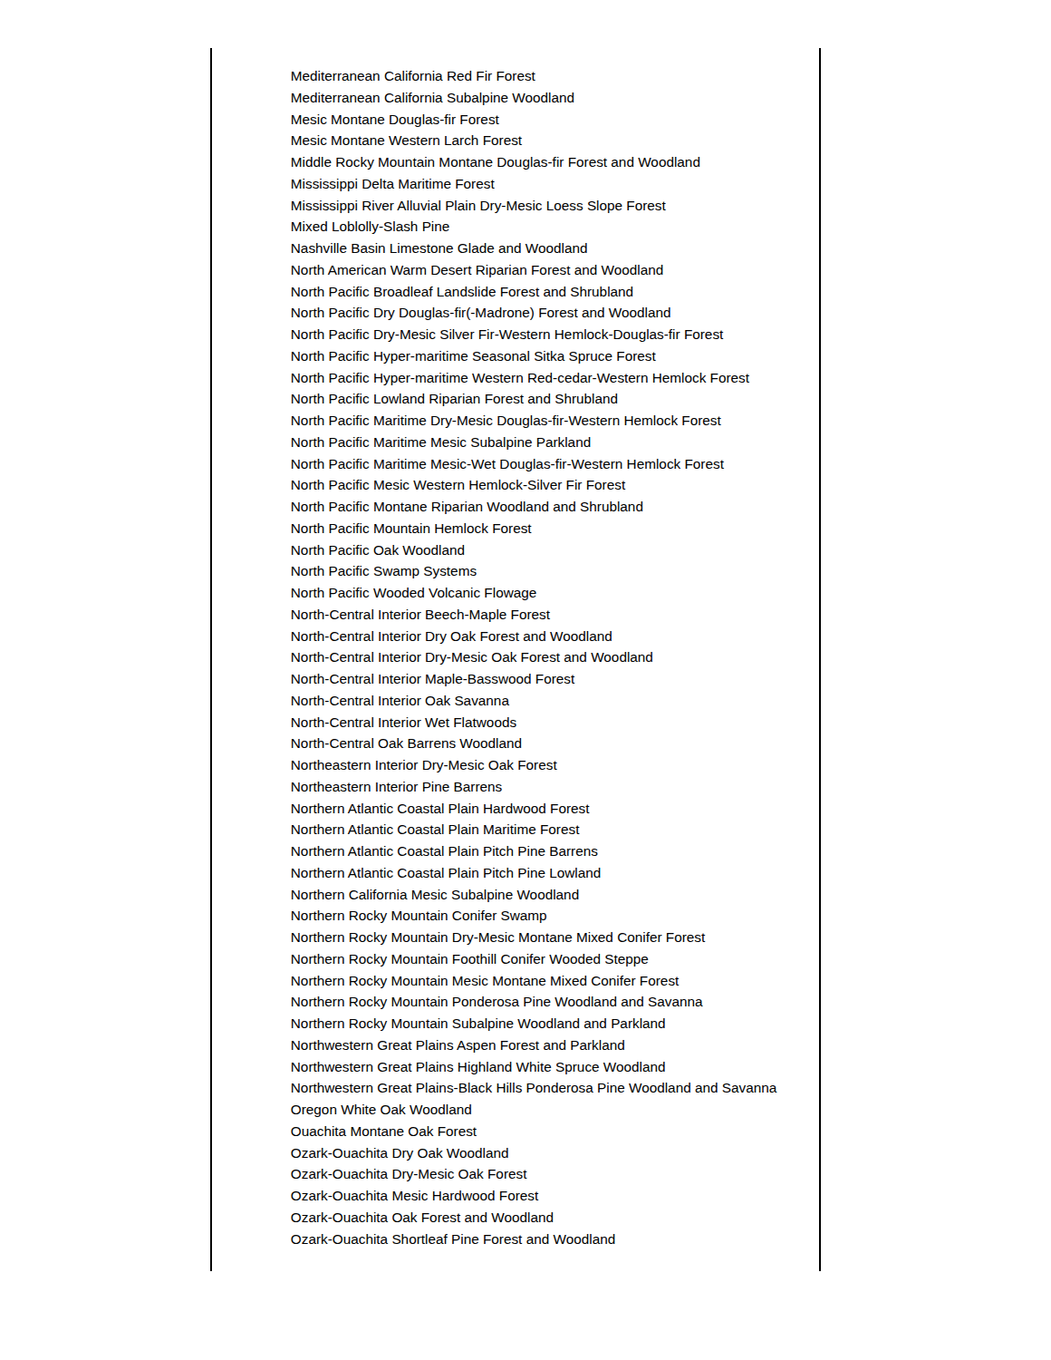Mediterranean California Red Fir Forest
Mediterranean California Subalpine Woodland
Mesic Montane Douglas-fir Forest
Mesic Montane Western Larch Forest
Middle Rocky Mountain Montane Douglas-fir Forest and Woodland
Mississippi Delta Maritime Forest
Mississippi River Alluvial Plain Dry-Mesic Loess Slope Forest
Mixed Loblolly-Slash Pine
Nashville Basin Limestone Glade and Woodland
North American Warm Desert Riparian Forest and Woodland
North Pacific Broadleaf Landslide Forest and Shrubland
North Pacific Dry Douglas-fir(-Madrone) Forest and Woodland
North Pacific Dry-Mesic Silver Fir-Western Hemlock-Douglas-fir Forest
North Pacific Hyper-maritime Seasonal Sitka Spruce Forest
North Pacific Hyper-maritime Western Red-cedar-Western Hemlock Forest
North Pacific Lowland Riparian Forest and Shrubland
North Pacific Maritime Dry-Mesic Douglas-fir-Western Hemlock Forest
North Pacific Maritime Mesic Subalpine Parkland
North Pacific Maritime Mesic-Wet Douglas-fir-Western Hemlock Forest
North Pacific Mesic Western Hemlock-Silver Fir Forest
North Pacific Montane Riparian Woodland and Shrubland
North Pacific Mountain Hemlock Forest
North Pacific Oak Woodland
North Pacific Swamp Systems
North Pacific Wooded Volcanic Flowage
North-Central Interior Beech-Maple Forest
North-Central Interior Dry Oak Forest and Woodland
North-Central Interior Dry-Mesic Oak Forest and Woodland
North-Central Interior Maple-Basswood Forest
North-Central Interior Oak Savanna
North-Central Interior Wet Flatwoods
North-Central Oak Barrens Woodland
Northeastern Interior Dry-Mesic Oak Forest
Northeastern Interior Pine Barrens
Northern Atlantic Coastal Plain Hardwood Forest
Northern Atlantic Coastal Plain Maritime Forest
Northern Atlantic Coastal Plain Pitch Pine Barrens
Northern Atlantic Coastal Plain Pitch Pine Lowland
Northern California Mesic Subalpine Woodland
Northern Rocky Mountain Conifer Swamp
Northern Rocky Mountain Dry-Mesic Montane Mixed Conifer Forest
Northern Rocky Mountain Foothill Conifer Wooded Steppe
Northern Rocky Mountain Mesic Montane Mixed Conifer Forest
Northern Rocky Mountain Ponderosa Pine Woodland and Savanna
Northern Rocky Mountain Subalpine Woodland and Parkland
Northwestern Great Plains Aspen Forest and Parkland
Northwestern Great Plains Highland White Spruce Woodland
Northwestern Great Plains-Black Hills Ponderosa Pine Woodland and Savanna
Oregon White Oak Woodland
Ouachita Montane Oak Forest
Ozark-Ouachita Dry Oak Woodland
Ozark-Ouachita Dry-Mesic Oak Forest
Ozark-Ouachita Mesic Hardwood Forest
Ozark-Ouachita Oak Forest and Woodland
Ozark-Ouachita Shortleaf Pine Forest and Woodland